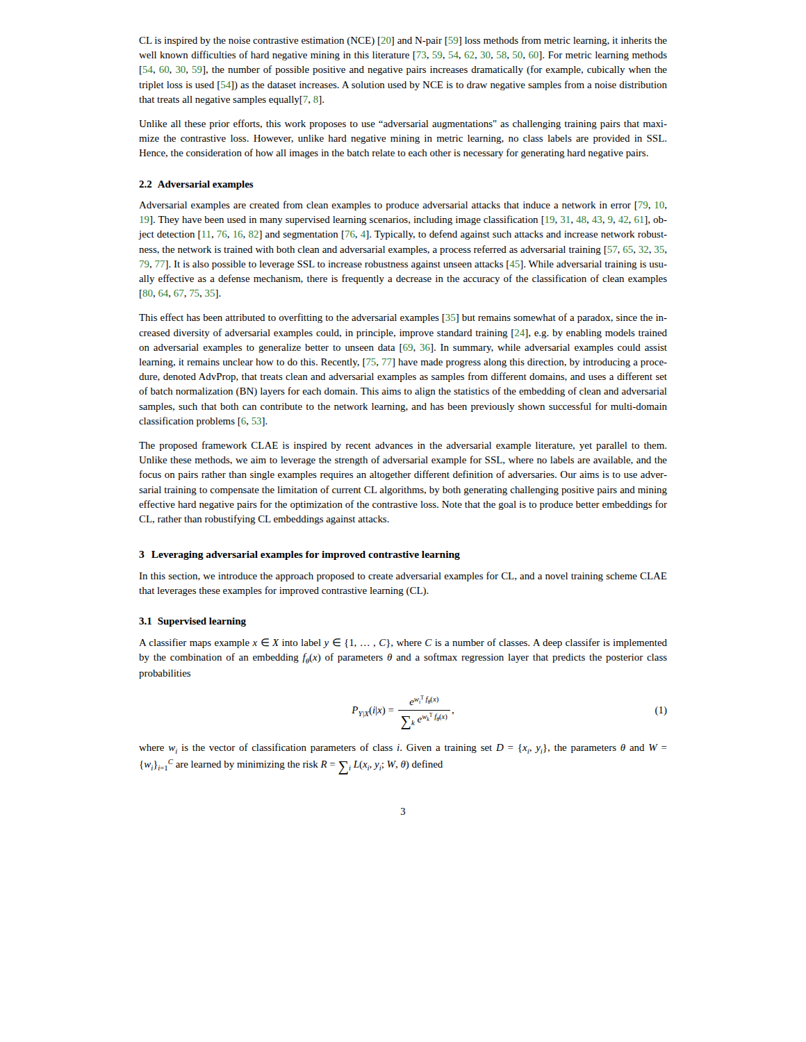CL is inspired by the noise contrastive estimation (NCE) [20] and N-pair [59] loss methods from metric learning, it inherits the well known difficulties of hard negative mining in this literature [73, 59, 54, 62, 30, 58, 50, 60]. For metric learning methods [54, 60, 30, 59], the number of possible positive and negative pairs increases dramatically (for example, cubically when the triplet loss is used [54]) as the dataset increases. A solution used by NCE is to draw negative samples from a noise distribution that treats all negative samples equally[7, 8].
Unlike all these prior efforts, this work proposes to use “adversarial augmentations" as challenging training pairs that maximize the contrastive loss. However, unlike hard negative mining in metric learning, no class labels are provided in SSL. Hence, the consideration of how all images in the batch relate to each other is necessary for generating hard negative pairs.
2.2 Adversarial examples
Adversarial examples are created from clean examples to produce adversarial attacks that induce a network in error [79, 10, 19]. They have been used in many supervised learning scenarios, including image classification [19, 31, 48, 43, 9, 42, 61], object detection [11, 76, 16, 82] and segmentation [76, 4]. Typically, to defend against such attacks and increase network robustness, the network is trained with both clean and adversarial examples, a process referred as adversarial training [57, 65, 32, 35, 79, 77]. It is also possible to leverage SSL to increase robustness against unseen attacks [45]. While adversarial training is usually effective as a defense mechanism, there is frequently a decrease in the accuracy of the classification of clean examples [80, 64, 67, 75, 35].
This effect has been attributed to overfitting to the adversarial examples [35] but remains somewhat of a paradox, since the increased diversity of adversarial examples could, in principle, improve standard training [24], e.g. by enabling models trained on adversarial examples to generalize better to unseen data [69, 36]. In summary, while adversarial examples could assist learning, it remains unclear how to do this. Recently, [75, 77] have made progress along this direction, by introducing a procedure, denoted AdvProp, that treats clean and adversarial examples as samples from different domains, and uses a different set of batch normalization (BN) layers for each domain. This aims to align the statistics of the embedding of clean and adversarial samples, such that both can contribute to the network learning, and has been previously shown successful for multi-domain classification problems [6, 53].
The proposed framework CLAE is inspired by recent advances in the adversarial example literature, yet parallel to them. Unlike these methods, we aim to leverage the strength of adversarial example for SSL, where no labels are available, and the focus on pairs rather than single examples requires an altogether different definition of adversaries. Our aims is to use adversarial training to compensate the limitation of current CL algorithms, by both generating challenging positive pairs and mining effective hard negative pairs for the optimization of the contrastive loss. Note that the goal is to produce better embeddings for CL, rather than robustifying CL embeddings against attacks.
3 Leveraging adversarial examples for improved contrastive learning
In this section, we introduce the approach proposed to create adversarial examples for CL, and a novel training scheme CLAE that leverages these examples for improved contrastive learning (CL).
3.1 Supervised learning
A classifier maps example x ∈ X into label y ∈ {1, … , C}, where C is a number of classes. A deep classifer is implemented by the combination of an embedding fθ(x) of parameters θ and a softmax regression layer that predicts the posterior class probabilities
PY|X(i|x) = ewi T fθ(x) ∑k ewk T fθ(x) , (1)
where wi is the vector of classification parameters of class i. Given a training set D = {xi, yi}, the parameters θ and W = {wi}i=1 C are learned by minimizing the risk R = ∑i L(xi, yi; W, θ) defined
3